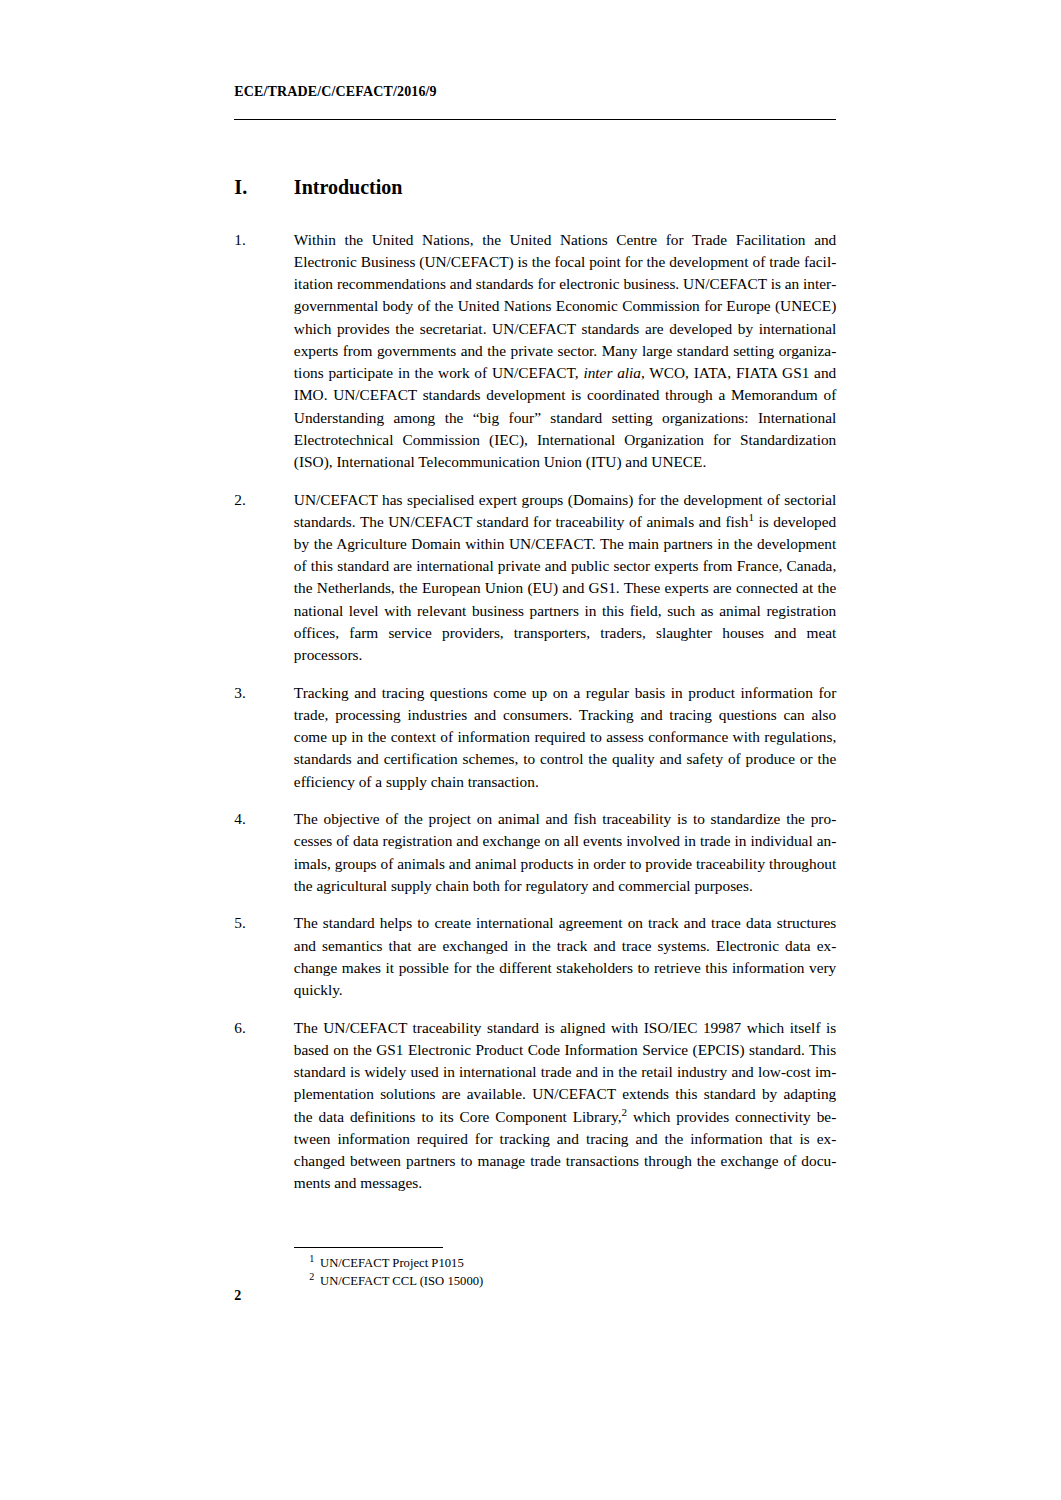ECE/TRADE/C/CEFACT/2016/9
I. Introduction
1. Within the United Nations, the United Nations Centre for Trade Facilitation and Electronic Business (UN/CEFACT) is the focal point for the development of trade facilitation recommendations and standards for electronic business. UN/CEFACT is an intergovernmental body of the United Nations Economic Commission for Europe (UNECE) which provides the secretariat. UN/CEFACT standards are developed by international experts from governments and the private sector. Many large standard setting organizations participate in the work of UN/CEFACT, inter alia, WCO, IATA, FIATA GS1 and IMO. UN/CEFACT standards development is coordinated through a Memorandum of Understanding among the “big four” standard setting organizations: International Electrotechnical Commission (IEC), International Organization for Standardization (ISO), International Telecommunication Union (ITU) and UNECE.
2. UN/CEFACT has specialised expert groups (Domains) for the development of sectorial standards. The UN/CEFACT standard for traceability of animals and fish1 is developed by the Agriculture Domain within UN/CEFACT. The main partners in the development of this standard are international private and public sector experts from France, Canada, the Netherlands, the European Union (EU) and GS1. These experts are connected at the national level with relevant business partners in this field, such as animal registration offices, farm service providers, transporters, traders, slaughter houses and meat processors.
3. Tracking and tracing questions come up on a regular basis in product information for trade, processing industries and consumers. Tracking and tracing questions can also come up in the context of information required to assess conformance with regulations, standards and certification schemes, to control the quality and safety of produce or the efficiency of a supply chain transaction.
4. The objective of the project on animal and fish traceability is to standardize the processes of data registration and exchange on all events involved in trade in individual animals, groups of animals and animal products in order to provide traceability throughout the agricultural supply chain both for regulatory and commercial purposes.
5. The standard helps to create international agreement on track and trace data structures and semantics that are exchanged in the track and trace systems. Electronic data exchange makes it possible for the different stakeholders to retrieve this information very quickly.
6. The UN/CEFACT traceability standard is aligned with ISO/IEC 19987 which itself is based on the GS1 Electronic Product Code Information Service (EPCIS) standard. This standard is widely used in international trade and in the retail industry and low-cost implementation solutions are available. UN/CEFACT extends this standard by adapting the data definitions to its Core Component Library,2 which provides connectivity between information required for tracking and tracing and the information that is exchanged between partners to manage trade transactions through the exchange of documents and messages.
1UN/CEFACT Project P1015
2UN/CEFACT CCL (ISO 15000)
2